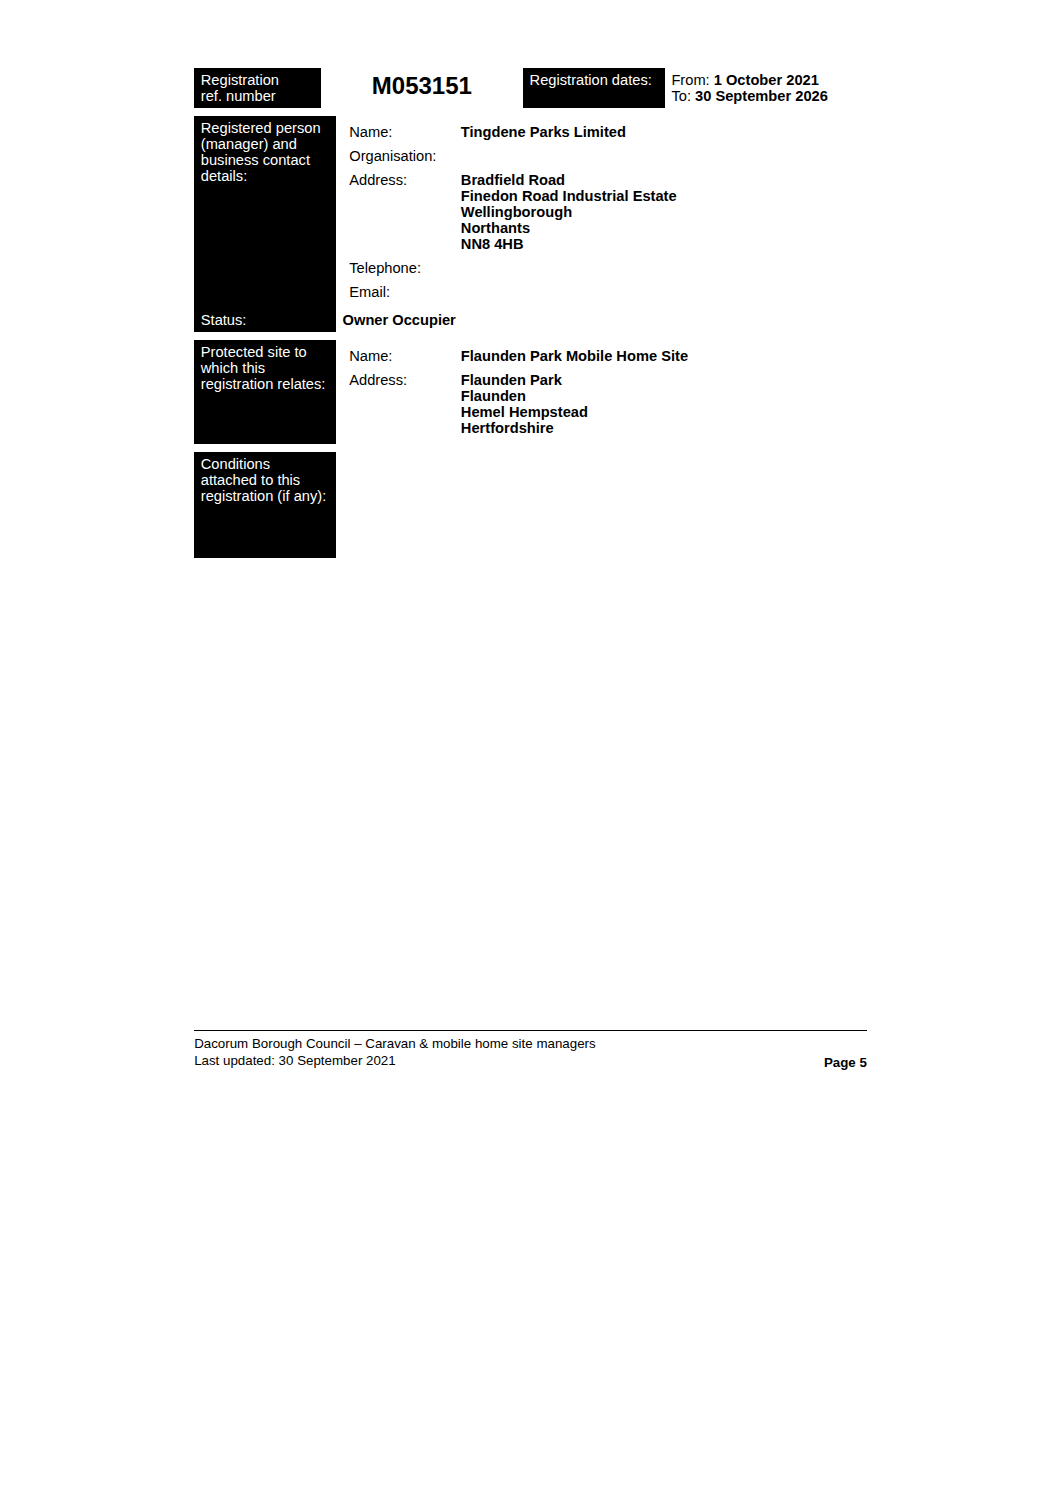| Registration ref. number | M053151 | Registration dates: | From: 1 October 2021 To: 30 September 2026 |
| Registered person (manager) and business contact details: | / Name: / Tingdene Parks Limited / / Organisation: / / / Address: / Bradfield Road Finedon Road Industrial Estate Wellingborough Northants NN8 4HB / / Telephone: / / / Email: / / |
| Status: | Owner Occupier |
| Protected site to which this registration relates: | / Name: / Flaunden Park Mobile Home Site / / Address: / Flaunden Park Flaunden Hemel Hempstead Hertfordshire / |
| Conditions attached to this registration (if any): | |
Dacorum Borough Council – Caravan & mobile home site managers
Last updated: 30 September 2021
Page 5